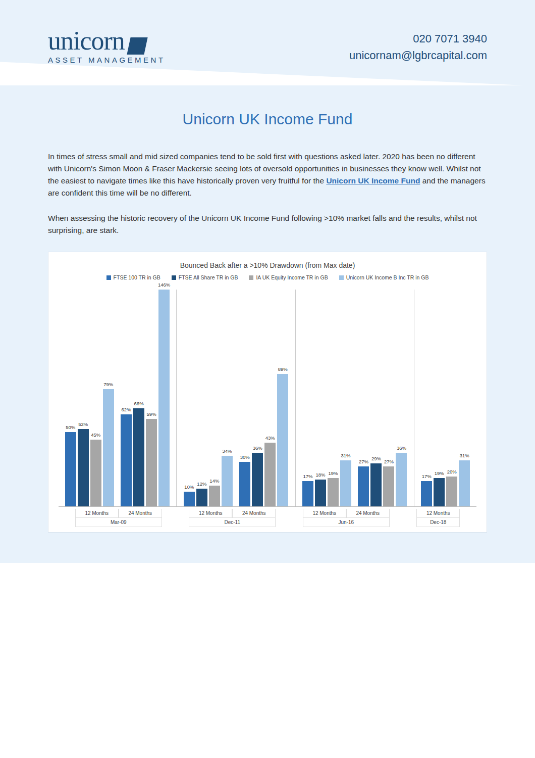unicorn
ASSET MANAGEMENT
020 7071 3940
unicornam@lgbrcapital.com
Unicorn UK Income Fund
In times of stress small and mid sized companies tend to be sold first with questions asked later. 2020 has been no different with Unicorn's Simon Moon & Fraser Mackersie seeing lots of oversold opportunities in businesses they know well. Whilst not the easiest to navigate times like this have historically proven very fruitful for the Unicorn UK Income Fund and the managers are confident this time will be no different.
When assessing the historic recovery of the Unicorn UK Income Fund following >10% market falls and the results, whilst not surprising, are stark.
Bounced Back after a >10% Drawdown (from Max date)
FTSE 100 TR in GB FTSE All Share TR in GB IA UK Equity Income TR in GB Unicorn UK Income B Inc TR in GB
50%
52%
45%
79%
62%
66%
59%
146%
10%
12%
14%
34%
30%
36%
43%
89%
17%
18%
19%
31%
27%
29%
27%
36%
17%
19%
20%
31%
12 Months
24 Months
Mar-09
12 Months
24 Months
Dec-11
12 Months
24 Months
Jun-16
12 Months
Dec-18